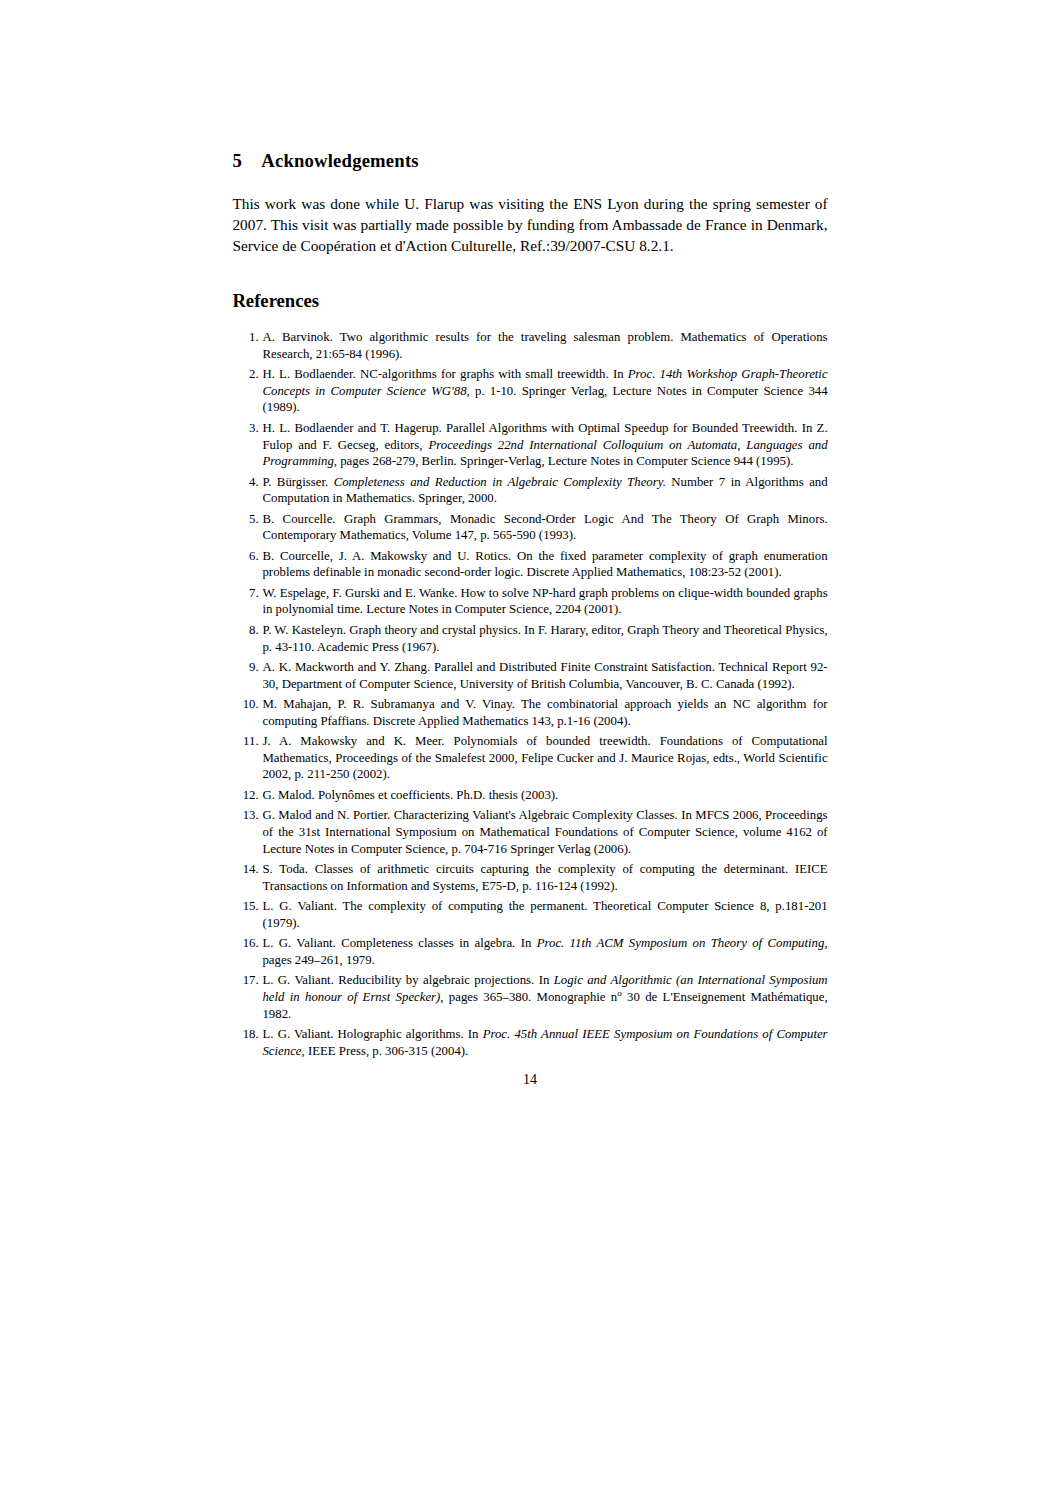5 Acknowledgements
This work was done while U. Flarup was visiting the ENS Lyon during the spring semester of 2007. This visit was partially made possible by funding from Ambassade de France in Denmark, Service de Coopération et d'Action Culturelle, Ref.:39/2007-CSU 8.2.1.
References
A. Barvinok. Two algorithmic results for the traveling salesman problem. Mathematics of Operations Research, 21:65-84 (1996).
H. L. Bodlaender. NC-algorithms for graphs with small treewidth. In Proc. 14th Workshop Graph-Theoretic Concepts in Computer Science WG'88, p. 1-10. Springer Verlag, Lecture Notes in Computer Science 344 (1989).
H. L. Bodlaender and T. Hagerup. Parallel Algorithms with Optimal Speedup for Bounded Treewidth. In Z. Fulop and F. Gecseg, editors, Proceedings 22nd International Colloquium on Automata, Languages and Programming, pages 268-279, Berlin. Springer-Verlag, Lecture Notes in Computer Science 944 (1995).
P. Bürgisser. Completeness and Reduction in Algebraic Complexity Theory. Number 7 in Algorithms and Computation in Mathematics. Springer, 2000.
B. Courcelle. Graph Grammars, Monadic Second-Order Logic And The Theory Of Graph Minors. Contemporary Mathematics, Volume 147, p. 565-590 (1993).
B. Courcelle, J. A. Makowsky and U. Rotics. On the fixed parameter complexity of graph enumeration problems definable in monadic second-order logic. Discrete Applied Mathematics, 108:23-52 (2001).
W. Espelage, F. Gurski and E. Wanke. How to solve NP-hard graph problems on clique-width bounded graphs in polynomial time. Lecture Notes in Computer Science, 2204 (2001).
P. W. Kasteleyn. Graph theory and crystal physics. In F. Harary, editor, Graph Theory and Theoretical Physics, p. 43-110. Academic Press (1967).
A. K. Mackworth and Y. Zhang. Parallel and Distributed Finite Constraint Satisfaction. Technical Report 92-30, Department of Computer Science, University of British Columbia, Vancouver, B. C. Canada (1992).
M. Mahajan, P. R. Subramanya and V. Vinay. The combinatorial approach yields an NC algorithm for computing Pfaffians. Discrete Applied Mathematics 143, p.1-16 (2004).
J. A. Makowsky and K. Meer. Polynomials of bounded treewidth. Foundations of Computational Mathematics, Proceedings of the Smalefest 2000, Felipe Cucker and J. Maurice Rojas, edts., World Scientific 2002, p. 211-250 (2002).
G. Malod. Polynômes et coefficients. Ph.D. thesis (2003).
G. Malod and N. Portier. Characterizing Valiant's Algebraic Complexity Classes. In MFCS 2006, Proceedings of the 31st International Symposium on Mathematical Foundations of Computer Science, volume 4162 of Lecture Notes in Computer Science, p. 704-716 Springer Verlag (2006).
S. Toda. Classes of arithmetic circuits capturing the complexity of computing the determinant. IEICE Transactions on Information and Systems, E75-D, p. 116-124 (1992).
L. G. Valiant. The complexity of computing the permanent. Theoretical Computer Science 8, p.181-201 (1979).
L. G. Valiant. Completeness classes in algebra. In Proc. 11th ACM Symposium on Theory of Computing, pages 249–261, 1979.
L. G. Valiant. Reducibility by algebraic projections. In Logic and Algorithmic (an International Symposium held in honour of Ernst Specker), pages 365–380. Monographie no 30 de L'Enseignement Mathématique, 1982.
L. G. Valiant. Holographic algorithms. In Proc. 45th Annual IEEE Symposium on Foundations of Computer Science, IEEE Press, p. 306-315 (2004).
14